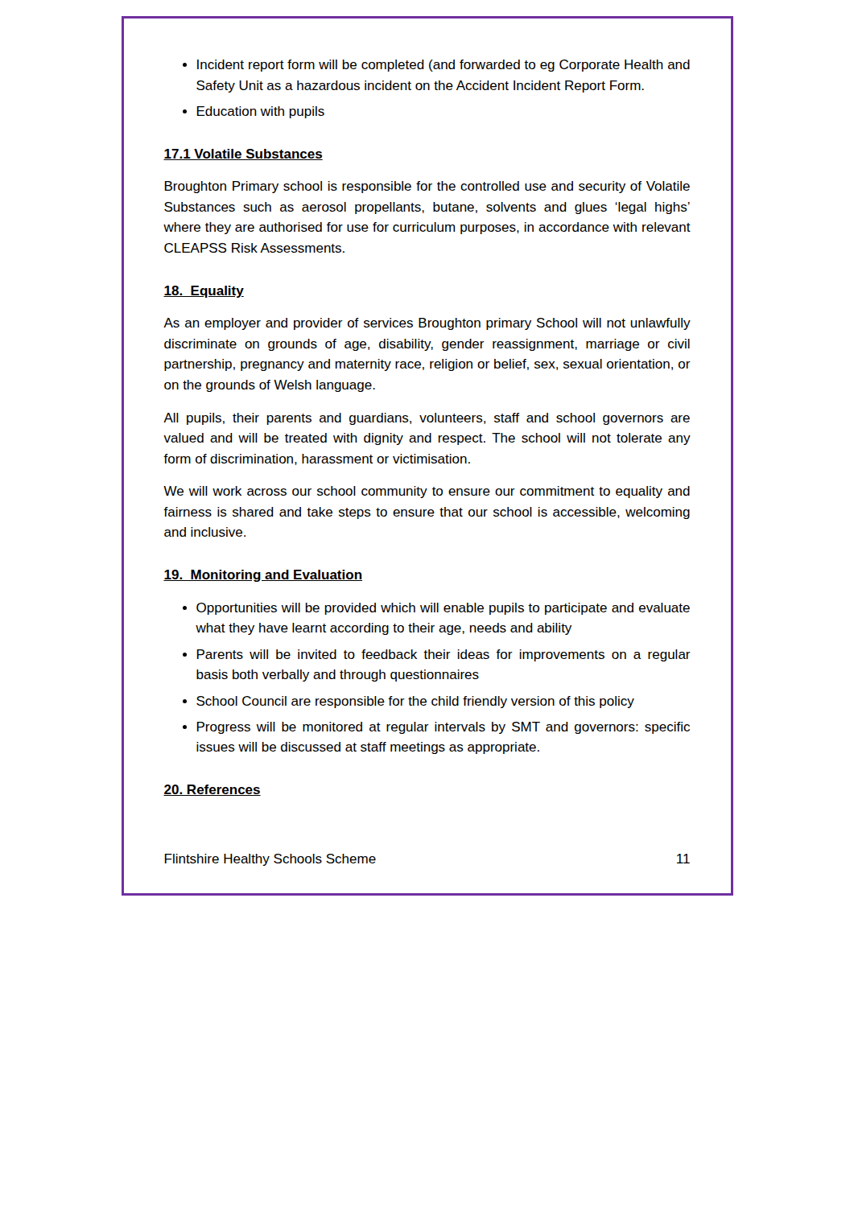Incident report form will be completed (and forwarded to eg Corporate Health and Safety Unit as a hazardous incident on the Accident Incident Report Form.
Education with pupils
17.1 Volatile Substances
Broughton Primary school is responsible for the controlled use and security of Volatile Substances such as aerosol propellants, butane, solvents and glues ‘legal highs’ where they are authorised for use for curriculum purposes, in accordance with relevant CLEAPSS Risk Assessments.
18. Equality
As an employer and provider of services Broughton primary School will not unlawfully discriminate on grounds of age, disability, gender reassignment, marriage or civil partnership, pregnancy and maternity race, religion or belief, sex, sexual orientation, or on the grounds of Welsh language.
All pupils, their parents and guardians, volunteers, staff and school governors are valued and will be treated with dignity and respect. The school will not tolerate any form of discrimination, harassment or victimisation.
We will work across our school community to ensure our commitment to equality and fairness is shared and take steps to ensure that our school is accessible, welcoming and inclusive.
19. Monitoring and Evaluation
Opportunities will be provided which will enable pupils to participate and evaluate what they have learnt according to their age, needs and ability
Parents will be invited to feedback their ideas for improvements on a regular basis both verbally and through questionnaires
School Council are responsible for the child friendly version of this policy
Progress will be monitored at regular intervals by SMT and governors: specific issues will be discussed at staff meetings as appropriate.
20. References
Flintshire Healthy Schools Scheme 11